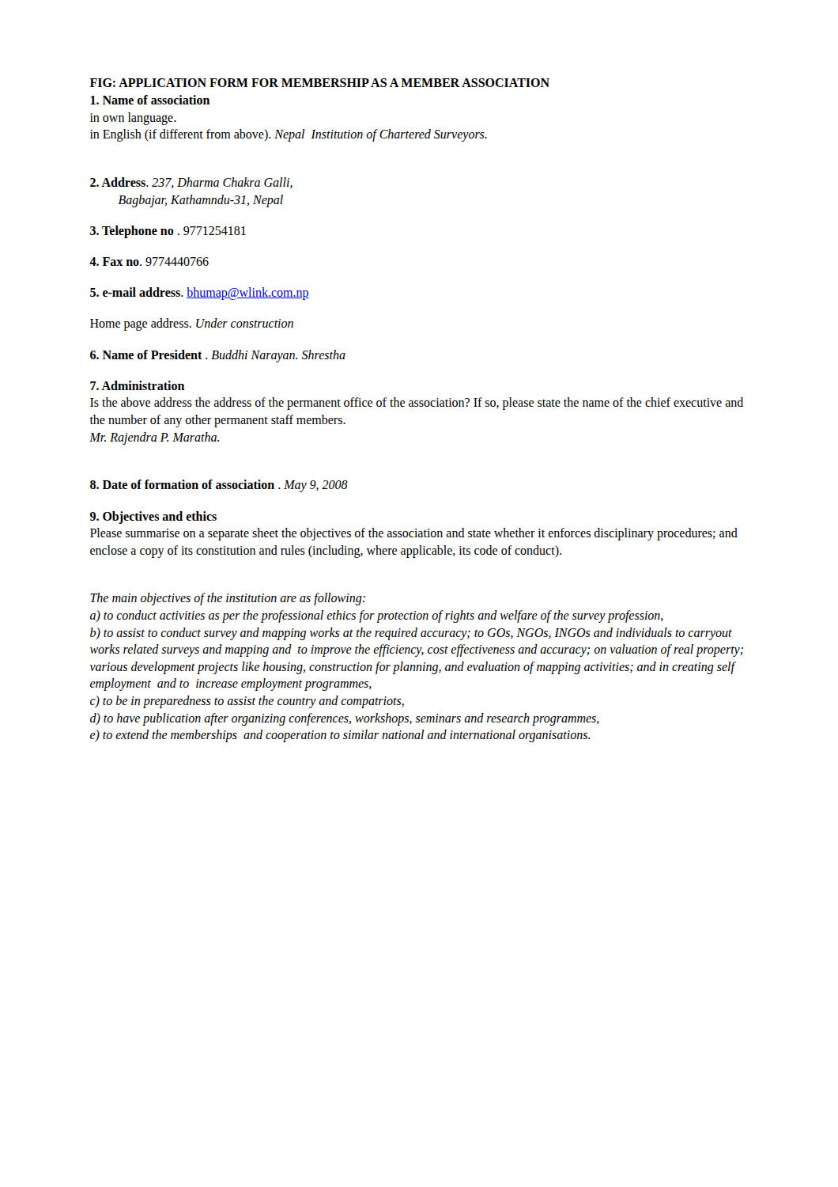FIG: APPLICATION FORM FOR MEMBERSHIP AS A MEMBER ASSOCIATION
1. Name of association
in own language.
in English (if different from above). Nepal Institution of Chartered Surveyors.
2. Address. 237, Dharma Chakra Galli,
Bagbajar, Kathamndu-31, Nepal
3. Telephone no . 9771254181
4. Fax no. 9774440766
5. e-mail address. bhumap@wlink.com.np
Home page address. Under construction
6. Name of President . Buddhi Narayan. Shrestha
7. Administration
Is the above address the address of the permanent office of the association? If so, please state the name of the chief executive and the number of any other permanent staff members.
Mr. Rajendra P. Maratha.
8. Date of formation of association . May 9, 2008
9. Objectives and ethics
Please summarise on a separate sheet the objectives of the association and state whether it enforces disciplinary procedures; and enclose a copy of its constitution and rules (including, where applicable, its code of conduct).
The main objectives of the institution are as following:
a) to conduct activities as per the professional ethics for protection of rights and welfare of the survey profession,
b) to assist to conduct survey and mapping works at the required accuracy; to GOs, NGOs, INGOs and individuals to carryout works related surveys and mapping and to improve the efficiency, cost effectiveness and accuracy; on valuation of real property; various development projects like housing, construction for planning, and evaluation of mapping activities; and in creating self employment and to increase employment programmes,
c) to be in preparedness to assist the country and compatriots,
d) to have publication after organizing conferences, workshops, seminars and research programmes,
e) to extend the memberships and cooperation to similar national and international organisations.